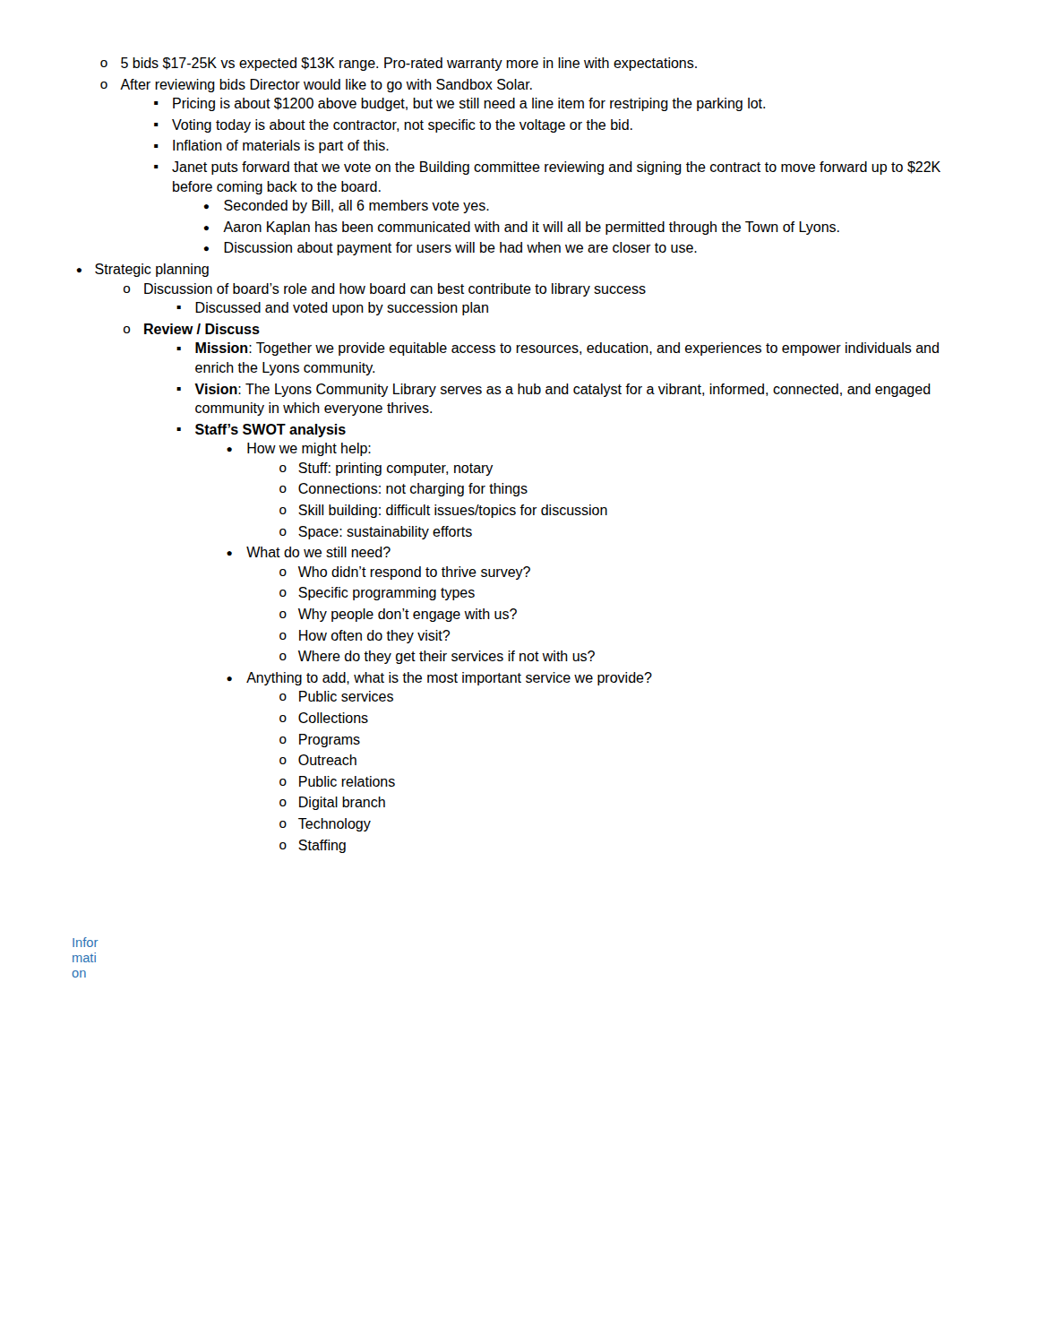5 bids $17-25K vs expected $13K range. Pro-rated warranty more in line with expectations.
After reviewing bids Director would like to go with Sandbox Solar.
Pricing is about $1200 above budget, but we still need a line item for restriping the parking lot.
Voting today is about the contractor, not specific to the voltage or the bid.
Inflation of materials is part of this.
Janet puts forward that we vote on the Building committee reviewing and signing the contract to move forward up to $22K before coming back to the board.
Seconded by Bill, all 6 members vote yes.
Aaron Kaplan has been communicated with and it will all be permitted through the Town of Lyons.
Discussion about payment for users will be had when we are closer to use.
Strategic planning
Discussion of board’s role and how board can best contribute to library success
Discussed and voted upon by succession plan
Review / Discuss
Mission: Together we provide equitable access to resources, education, and experiences to empower individuals and enrich the Lyons community.
Vision: The Lyons Community Library serves as a hub and catalyst for a vibrant, informed, connected, and engaged community in which everyone thrives.
Staff’s SWOT analysis
How we might help:
Stuff: printing computer, notary
Connections: not charging for things
Skill building: difficult issues/topics for discussion
Space: sustainability efforts
What do we still need?
Who didn’t respond to thrive survey?
Specific programming types
Why people don’t engage with us?
How often do they visit?
Where do they get their services if not with us?
Anything to add, what is the most important service we provide?
Public services
Collections
Programs
Outreach
Public relations
Digital branch
Technology
Staffing
Information